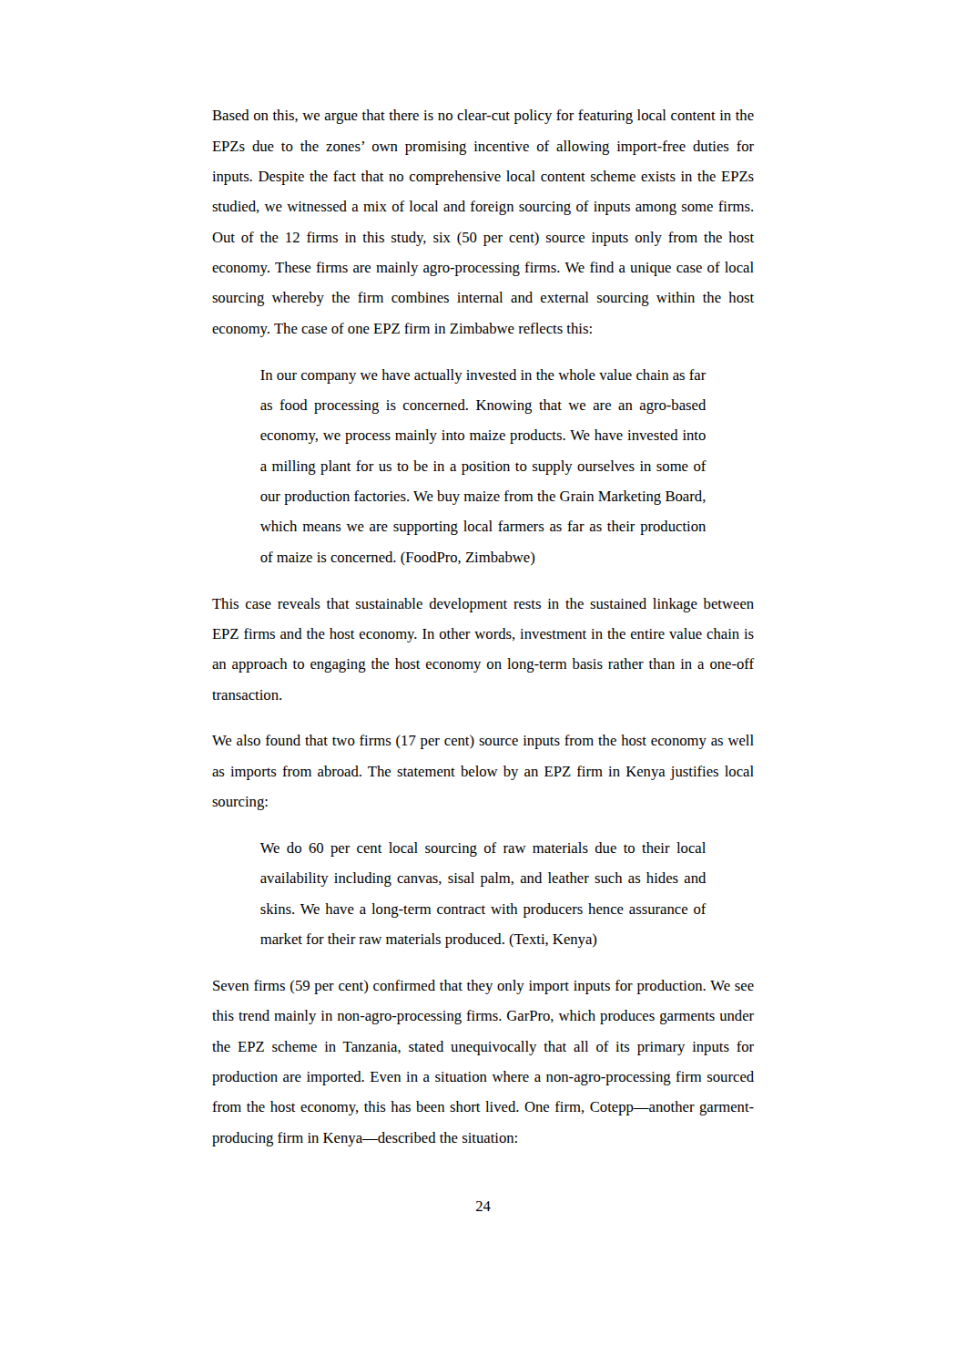Based on this, we argue that there is no clear-cut policy for featuring local content in the EPZs due to the zones’ own promising incentive of allowing import-free duties for inputs. Despite the fact that no comprehensive local content scheme exists in the EPZs studied, we witnessed a mix of local and foreign sourcing of inputs among some firms. Out of the 12 firms in this study, six (50 per cent) source inputs only from the host economy. These firms are mainly agro-processing firms. We find a unique case of local sourcing whereby the firm combines internal and external sourcing within the host economy. The case of one EPZ firm in Zimbabwe reflects this:
In our company we have actually invested in the whole value chain as far as food processing is concerned. Knowing that we are an agro-based economy, we process mainly into maize products. We have invested into a milling plant for us to be in a position to supply ourselves in some of our production factories. We buy maize from the Grain Marketing Board, which means we are supporting local farmers as far as their production of maize is concerned. (FoodPro, Zimbabwe)
This case reveals that sustainable development rests in the sustained linkage between EPZ firms and the host economy. In other words, investment in the entire value chain is an approach to engaging the host economy on long-term basis rather than in a one-off transaction.
We also found that two firms (17 per cent) source inputs from the host economy as well as imports from abroad. The statement below by an EPZ firm in Kenya justifies local sourcing:
We do 60 per cent local sourcing of raw materials due to their local availability including canvas, sisal palm, and leather such as hides and skins. We have a long-term contract with producers hence assurance of market for their raw materials produced. (Texti, Kenya)
Seven firms (59 per cent) confirmed that they only import inputs for production. We see this trend mainly in non-agro-processing firms. GarPro, which produces garments under the EPZ scheme in Tanzania, stated unequivocally that all of its primary inputs for production are imported. Even in a situation where a non-agro-processing firm sourced from the host economy, this has been short lived. One firm, Cotepp—another garment-producing firm in Kenya—described the situation:
24